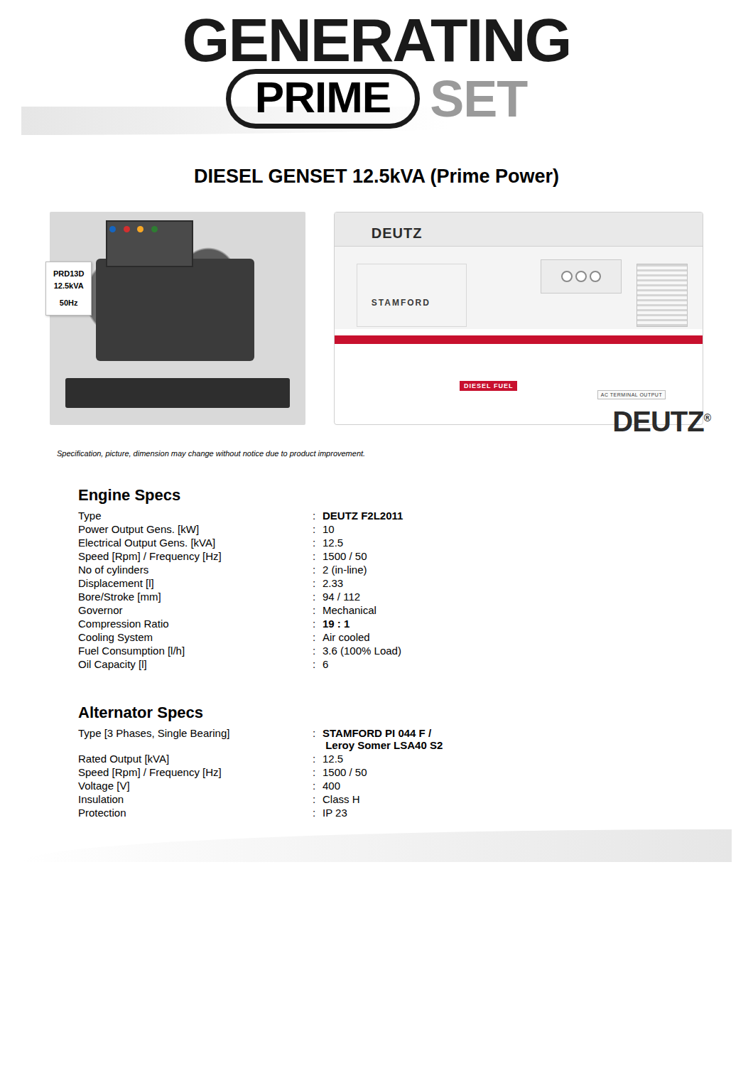GENERATING
PRIME SET
DIESEL GENSET 12.5kVA (Prime Power)
PRD13D
12.5kVA 50Hz
DEUTZ
STAMFORD
DIESEL FUEL
AC TERMINAL OUTPUT
DEUTZ®
Specification, picture, dimension may change without notice due to product improvement.
Engine Specs
| Type | : | DEUTZ F2L2011 |
| Power Output Gens. [kW] | : | 10 |
| Electrical Output Gens. [kVA] | : | 12.5 |
| Speed [Rpm] / Frequency [Hz] | : | 1500 / 50 |
| No of cylinders | : | 2 (in-line) |
| Displacement [l] | : | 2.33 |
| Bore/Stroke [mm] | : | 94 / 112 |
| Governor | : | Mechanical |
| Compression Ratio | : | 19 : 1 |
| Cooling System | : | Air cooled |
| Fuel Consumption [l/h] | : | 3.6 (100% Load) |
| Oil Capacity [l] | : | 6 |
Alternator Specs
| Type [3 Phases, Single Bearing] | : | STAMFORD PI 044 F / Leroy Somer LSA40 S2 |
| Rated Output [kVA] | : | 12.5 |
| Speed [Rpm] / Frequency [Hz] | : | 1500 / 50 |
| Voltage [V] | : | 400 |
| Insulation | : | Class H |
| Protection | : | IP 23 |